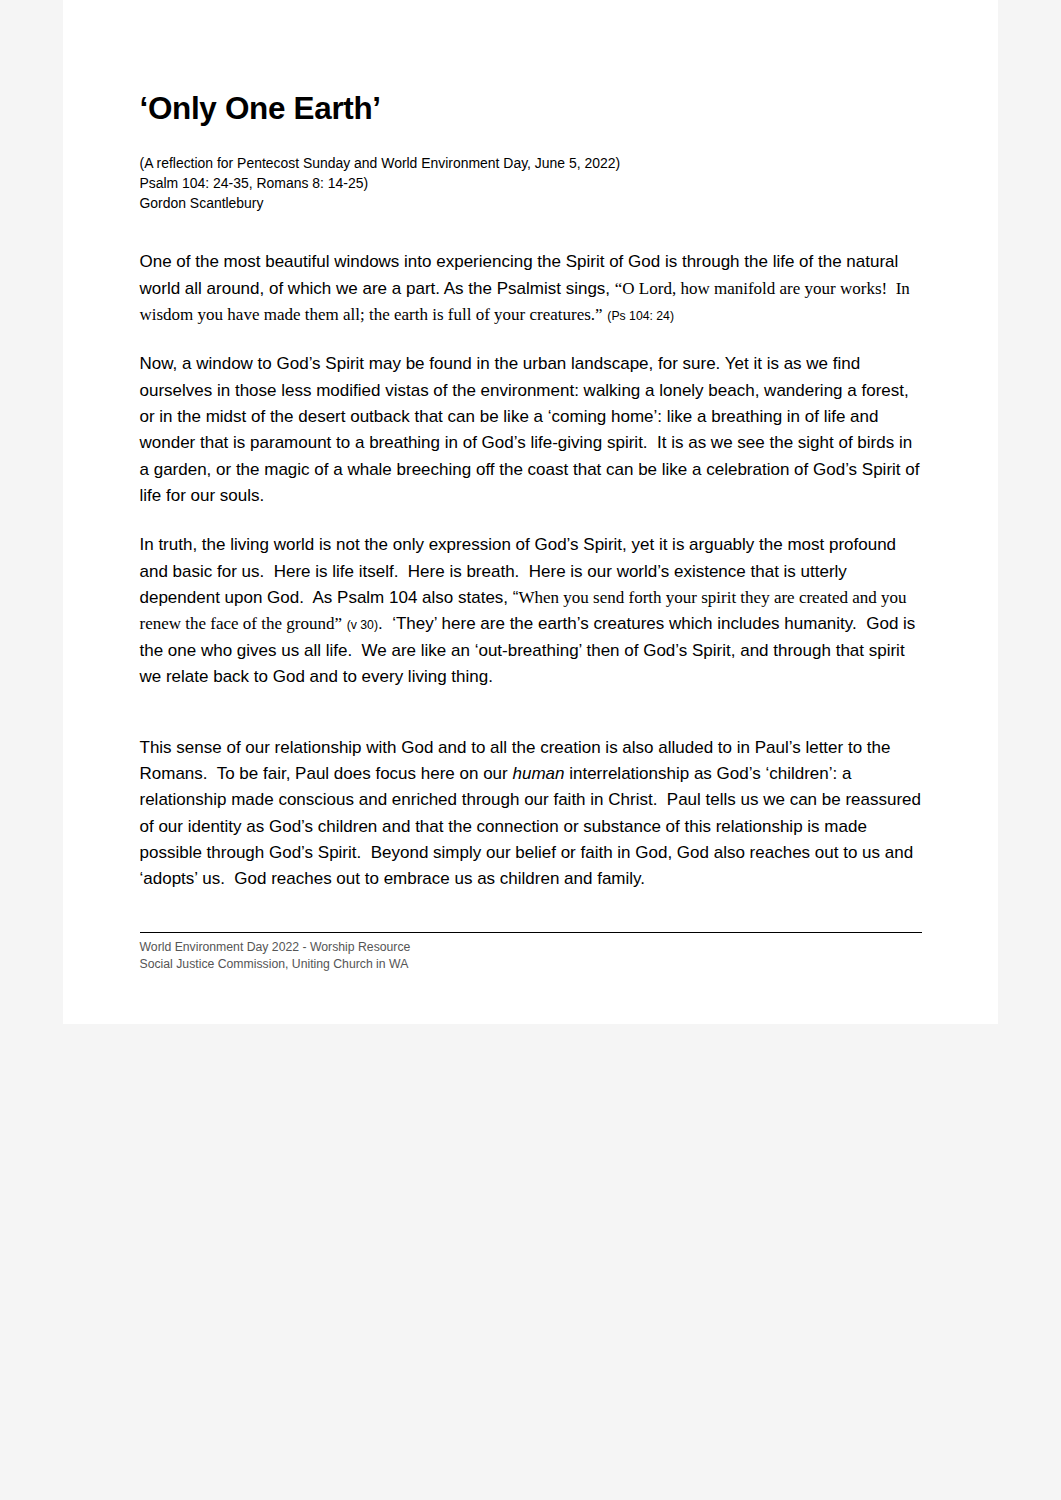‘Only One Earth’
(A reflection for Pentecost Sunday and World Environment Day, June 5, 2022)
Psalm 104: 24-35, Romans 8: 14-25)
Gordon Scantlebury
One of the most beautiful windows into experiencing the Spirit of God is through the life of the natural world all around, of which we are a part. As the Psalmist sings, “O Lord, how manifold are your works! In wisdom you have made them all; the earth is full of your creatures.” (Ps 104: 24)
Now, a window to God’s Spirit may be found in the urban landscape, for sure. Yet it is as we find ourselves in those less modified vistas of the environment: walking a lonely beach, wandering a forest, or in the midst of the desert outback that can be like a ‘coming home’: like a breathing in of life and wonder that is paramount to a breathing in of God’s life-giving spirit. It is as we see the sight of birds in a garden, or the magic of a whale breeching off the coast that can be like a celebration of God’s Spirit of life for our souls.
In truth, the living world is not the only expression of God’s Spirit, yet it is arguably the most profound and basic for us. Here is life itself. Here is breath. Here is our world’s existence that is utterly dependent upon God. As Psalm 104 also states, “When you send forth your spirit they are created and you renew the face of the ground” (v 30). ‘They’ here are the earth’s creatures which includes humanity. God is the one who gives us all life. We are like an ‘out-breathing’ then of God’s Spirit, and through that spirit we relate back to God and to every living thing.
This sense of our relationship with God and to all the creation is also alluded to in Paul’s letter to the Romans. To be fair, Paul does focus here on our human interrelationship as God’s ‘children’: a relationship made conscious and enriched through our faith in Christ. Paul tells us we can be reassured of our identity as God’s children and that the connection or substance of this relationship is made possible through God’s Spirit. Beyond simply our belief or faith in God, God also reaches out to us and ‘adopts’ us. God reaches out to embrace us as children and family.
World Environment Day 2022 - Worship Resource
Social Justice Commission, Uniting Church in WA